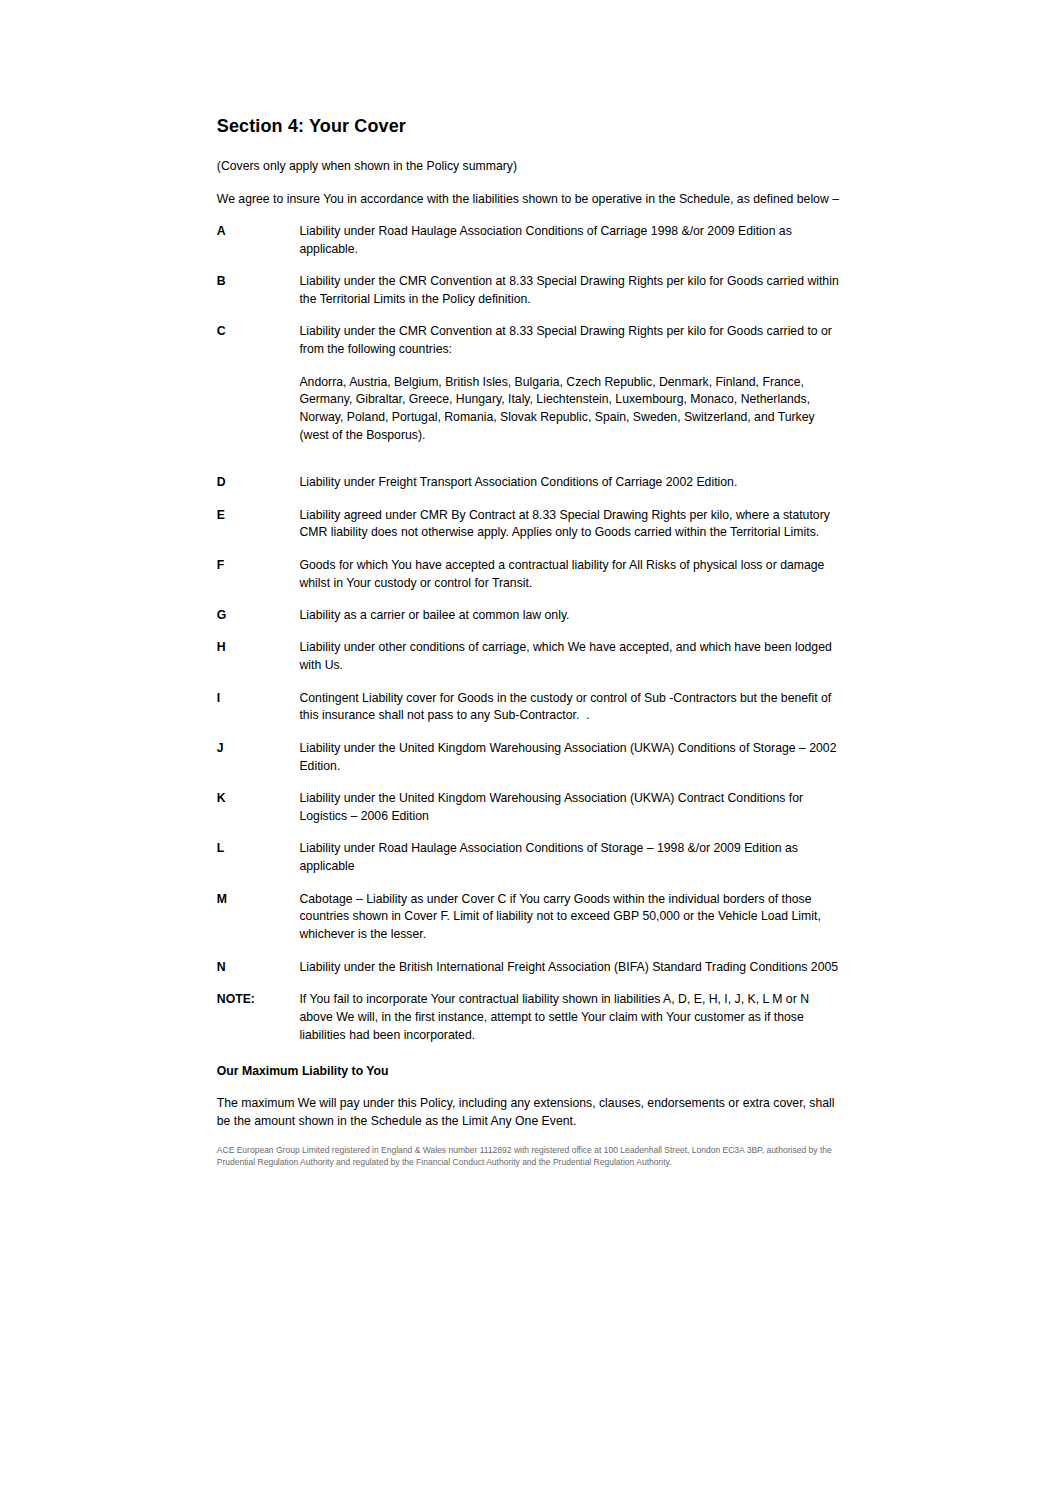Section 4: Your Cover
(Covers only apply when shown in the Policy summary)
We agree to insure You in accordance with the liabilities shown to be operative in the Schedule, as defined below –
| A | Liability under Road Haulage Association Conditions of Carriage 1998 &/or 2009 Edition as applicable. |
| B | Liability under the CMR Convention at 8.33 Special Drawing Rights per kilo for Goods carried within the Territorial Limits in the Policy definition. |
| C | Liability under the CMR Convention at 8.33 Special Drawing Rights per kilo for Goods carried to or from the following countries: Andorra, Austria, Belgium, British Isles, Bulgaria, Czech Republic, Denmark, Finland, France, Germany, Gibraltar, Greece, Hungary, Italy, Liechtenstein, Luxembourg, Monaco, Netherlands, Norway, Poland, Portugal, Romania, Slovak Republic, Spain, Sweden, Switzerland, and Turkey (west of the Bosporus). |
| D | Liability under Freight Transport Association Conditions of Carriage 2002 Edition. |
| E | Liability agreed under CMR By Contract at 8.33 Special Drawing Rights per kilo, where a statutory CMR liability does not otherwise apply. Applies only to Goods carried within the Territorial Limits. |
| F | Goods for which You have accepted a contractual liability for All Risks of physical loss or damage whilst in Your custody or control for Transit. |
| G | Liability as a carrier or bailee at common law only. |
| H | Liability under other conditions of carriage, which We have accepted, and which have been lodged with Us. |
| I | Contingent Liability cover for Goods in the custody or control of Sub -Contractors but the benefit of this insurance shall not pass to any Sub-Contractor. . |
| J | Liability under the United Kingdom Warehousing Association (UKWA) Conditions of Storage – 2002 Edition. |
| K | Liability under the United Kingdom Warehousing Association (UKWA) Contract Conditions for Logistics – 2006 Edition |
| L | Liability under Road Haulage Association Conditions of Storage – 1998 &/or 2009 Edition as applicable |
| M | Cabotage – Liability as under Cover C if You carry Goods within the individual borders of those countries shown in Cover F. Limit of liability not to exceed GBP 50,000 or the Vehicle Load Limit, whichever is the lesser. |
| N | Liability under the British International Freight Association (BIFA) Standard Trading Conditions 2005 |
| NOTE: | If You fail to incorporate Your contractual liability shown in liabilities A, D, E, H, I, J, K, L M or N above We will, in the first instance, attempt to settle Your claim with Your customer as if those liabilities had been incorporated. |
Our Maximum Liability to You
The maximum We will pay under this Policy, including any extensions, clauses, endorsements or extra cover, shall be the amount shown in the Schedule as the Limit Any One Event.
ACE European Group Limited registered in England & Wales number 1112892 with registered office at 100 Leadenhall Street, London EC3A 3BP, authorised by the Prudential Regulation Authority and regulated by the Financial Conduct Authority and the Prudential Regulation Authority.